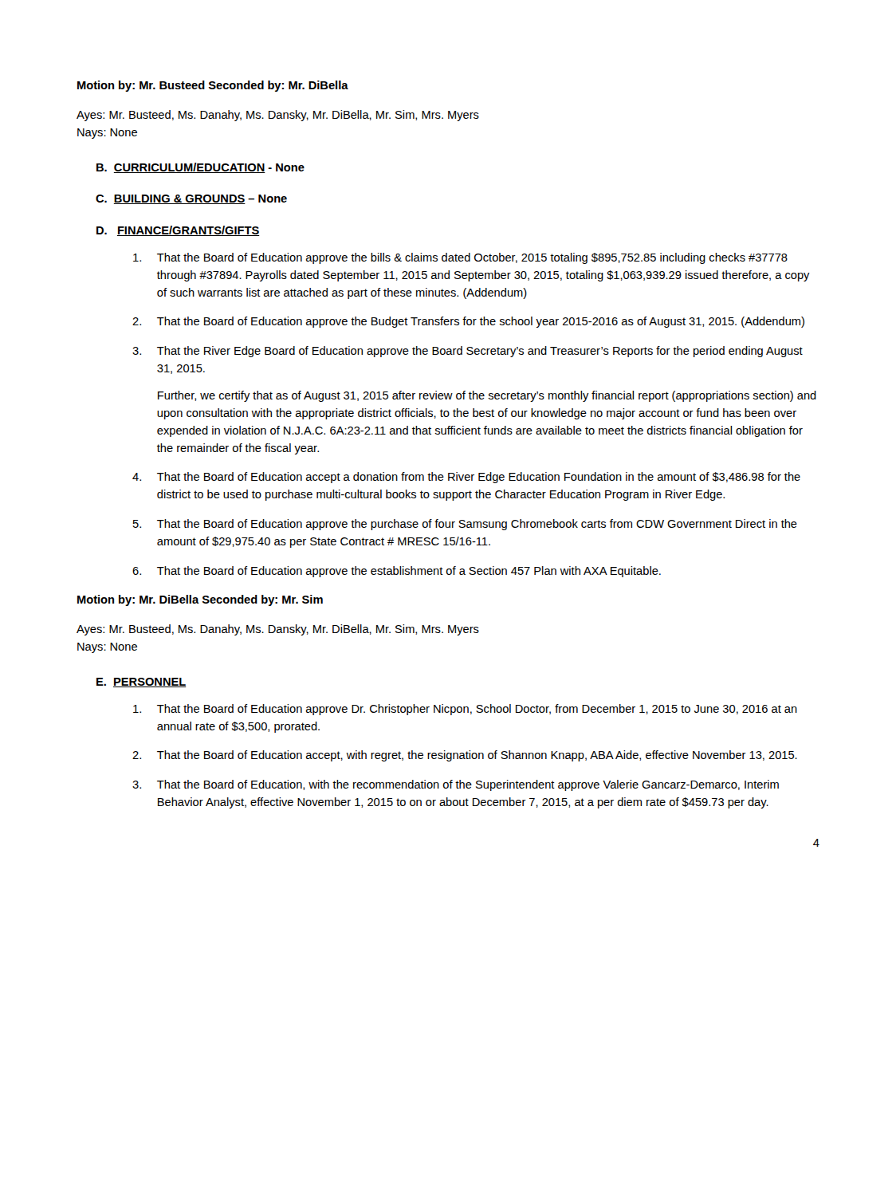Motion by: Mr. Busteed Seconded by: Mr. DiBella
Ayes: Mr. Busteed, Ms. Danahy, Ms. Dansky, Mr. DiBella, Mr. Sim, Mrs. Myers
Nays: None
B. CURRICULUM/EDUCATION - None
C. BUILDING & GROUNDS – None
D. FINANCE/GRANTS/GIFTS
That the Board of Education approve the bills & claims dated October, 2015 totaling $895,752.85 including checks #37778 through #37894. Payrolls dated September 11, 2015 and September 30, 2015, totaling $1,063,939.29 issued therefore, a copy of such warrants list are attached as part of these minutes. (Addendum)
That the Board of Education approve the Budget Transfers for the school year 2015-2016 as of August 31, 2015. (Addendum)
That the River Edge Board of Education approve the Board Secretary’s and Treasurer’s Reports for the period ending August 31, 2015.
Further, we certify that as of August 31, 2015 after review of the secretary’s monthly financial report (appropriations section) and upon consultation with the appropriate district officials, to the best of our knowledge no major account or fund has been over expended in violation of N.J.A.C. 6A:23-2.11 and that sufficient funds are available to meet the districts financial obligation for the remainder of the fiscal year.
That the Board of Education accept a donation from the River Edge Education Foundation in the amount of $3,486.98 for the district to be used to purchase multi-cultural books to support the Character Education Program in River Edge.
That the Board of Education approve the purchase of four Samsung Chromebook carts from CDW Government Direct in the amount of $29,975.40 as per State Contract # MRESC 15/16-11.
That the Board of Education approve the establishment of a Section 457 Plan with AXA Equitable.
Motion by: Mr. DiBella Seconded by: Mr. Sim
Ayes: Mr. Busteed, Ms. Danahy, Ms. Dansky, Mr. DiBella, Mr. Sim, Mrs. Myers
Nays: None
E. PERSONNEL
That the Board of Education approve Dr. Christopher Nicpon, School Doctor, from December 1, 2015 to June 30, 2016 at an annual rate of $3,500, prorated.
That the Board of Education accept, with regret, the resignation of Shannon Knapp, ABA Aide, effective November 13, 2015.
That the Board of Education, with the recommendation of the Superintendent approve Valerie Gancarz-Demarco, Interim Behavior Analyst, effective November 1, 2015 to on or about December 7, 2015, at a per diem rate of $459.73 per day.
4